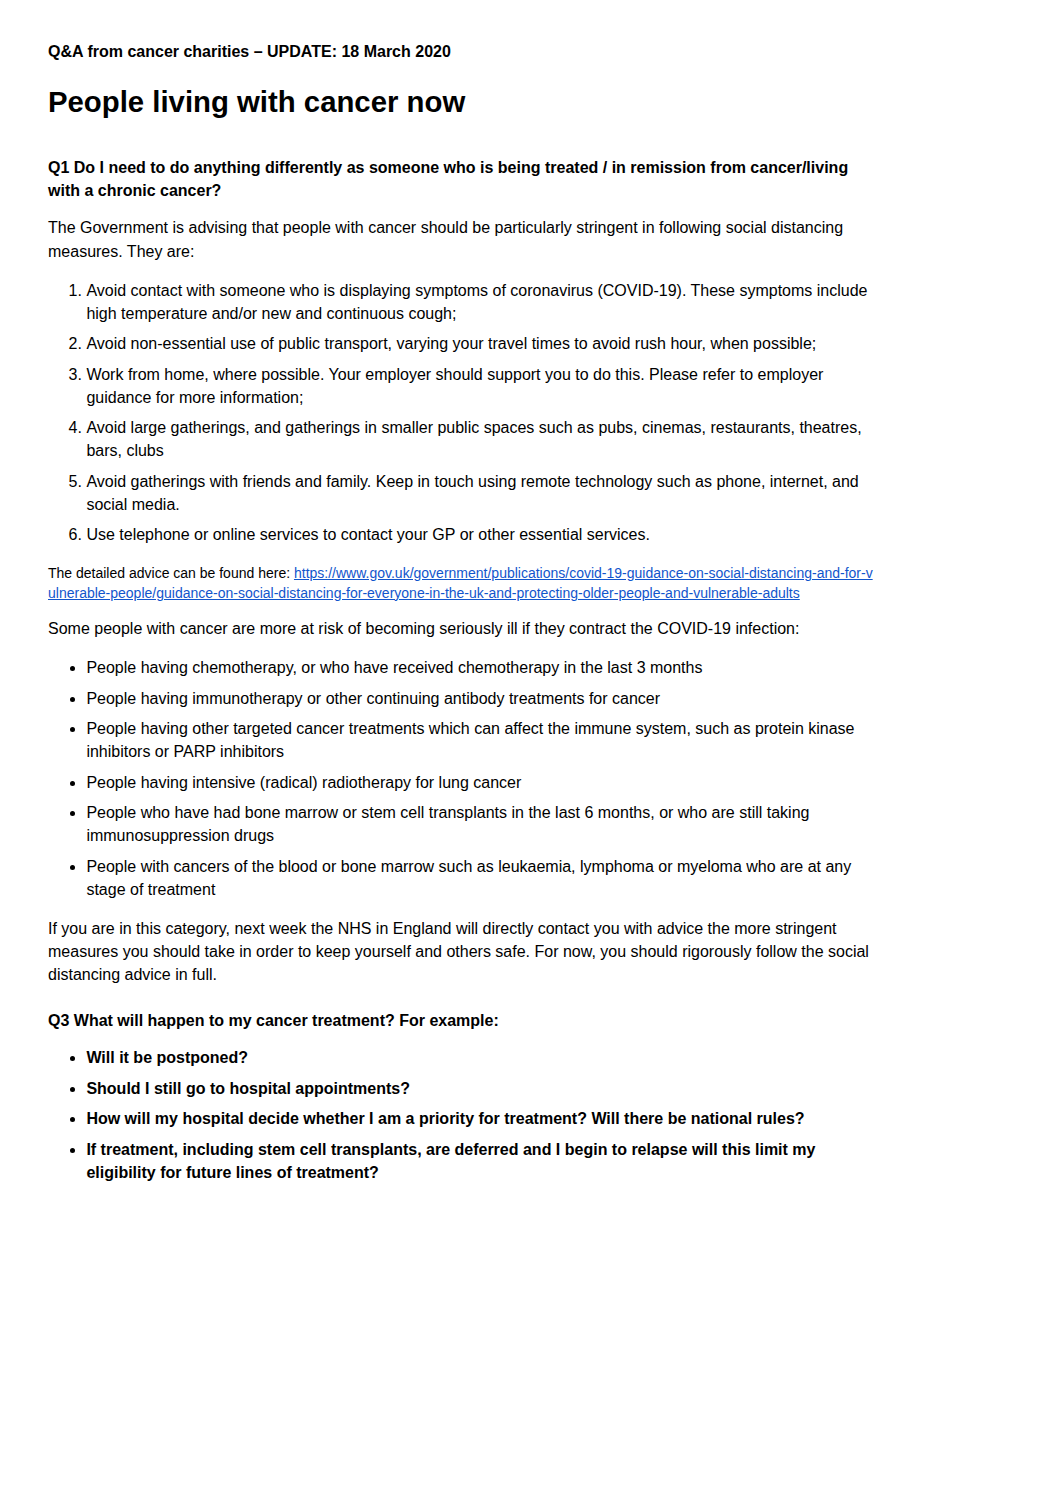Q&A from cancer charities – UPDATE: 18 March 2020
People living with cancer now
Q1 Do I need to do anything differently as someone who is being treated / in remission from cancer/living with a chronic cancer?
The Government is advising that people with cancer should be particularly stringent in following social distancing measures. They are:
Avoid contact with someone who is displaying symptoms of coronavirus (COVID-19). These symptoms include high temperature and/or new and continuous cough;
Avoid non-essential use of public transport, varying your travel times to avoid rush hour, when possible;
Work from home, where possible. Your employer should support you to do this. Please refer to employer guidance for more information;
Avoid large gatherings, and gatherings in smaller public spaces such as pubs, cinemas, restaurants, theatres, bars, clubs
Avoid gatherings with friends and family. Keep in touch using remote technology such as phone, internet, and social media.
Use telephone or online services to contact your GP or other essential services.
The detailed advice can be found here: https://www.gov.uk/government/publications/covid-19-guidance-on-social-distancing-and-for-vulnerable-people/guidance-on-social-distancing-for-everyone-in-the-uk-and-protecting-older-people-and-vulnerable-adults
Some people with cancer are more at risk of becoming seriously ill if they contract the COVID-19 infection:
People having chemotherapy, or who have received chemotherapy in the last 3 months
People having immunotherapy or other continuing antibody treatments for cancer
People having other targeted cancer treatments which can affect the immune system, such as protein kinase inhibitors or PARP inhibitors
People having intensive (radical) radiotherapy for lung cancer
People who have had bone marrow or stem cell transplants in the last 6 months, or who are still taking immunosuppression drugs
People with cancers of the blood or bone marrow such as leukaemia, lymphoma or myeloma who are at any stage of treatment
If you are in this category, next week the NHS in England will directly contact you with advice the more stringent measures you should take in order to keep yourself and others safe. For now, you should rigorously follow the social distancing advice in full.
Q3 What will happen to my cancer treatment? For example:
Will it be postponed?
Should I still go to hospital appointments?
How will my hospital decide whether I am a priority for treatment? Will there be national rules?
If treatment, including stem cell transplants, are deferred and I begin to relapse will this limit my eligibility for future lines of treatment?